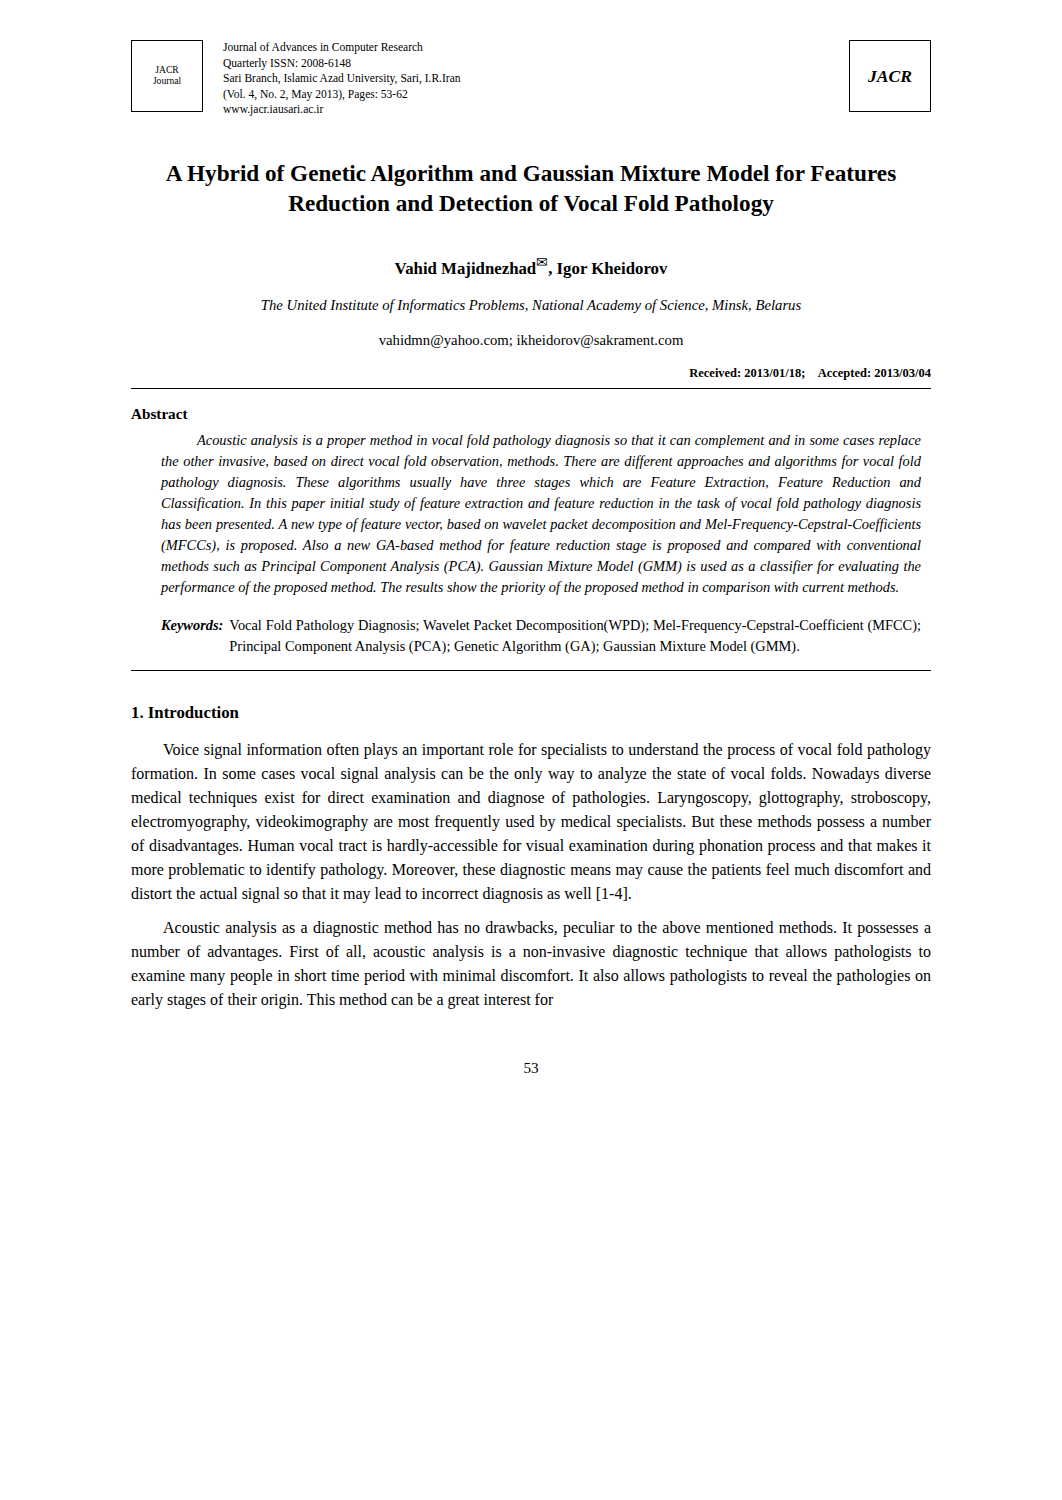JACR
Journal
Journal of Advances in Computer Research
Quarterly ISSN: 2008-6148
Sari Branch, Islamic Azad University, Sari, I.R.Iran
(Vol. 4, No. 2, May 2013), Pages: 53-62
www.jacr.iausari.ac.ir
JACR
A Hybrid of Genetic Algorithm and Gaussian Mixture Model for Features Reduction and Detection of Vocal Fold Pathology
Vahid Majidnezhad✉, Igor Kheidorov
The United Institute of Informatics Problems, National Academy of Science, Minsk, Belarus
vahidmn@yahoo.com; ikheidorov@sakrament.com
Received: 2013/01/18; Accepted: 2013/03/04
Abstract
Acoustic analysis is a proper method in vocal fold pathology diagnosis so that it can complement and in some cases replace the other invasive, based on direct vocal fold observation, methods. There are different approaches and algorithms for vocal fold pathology diagnosis. These algorithms usually have three stages which are Feature Extraction, Feature Reduction and Classification. In this paper initial study of feature extraction and feature reduction in the task of vocal fold pathology diagnosis has been presented. A new type of feature vector, based on wavelet packet decomposition and Mel-Frequency-Cepstral-Coefficients (MFCCs), is proposed. Also a new GA-based method for feature reduction stage is proposed and compared with conventional methods such as Principal Component Analysis (PCA). Gaussian Mixture Model (GMM) is used as a classifier for evaluating the performance of the proposed method. The results show the priority of the proposed method in comparison with current methods.
Keywords: Vocal Fold Pathology Diagnosis; Wavelet Packet Decomposition(WPD); Mel-Frequency-Cepstral-Coefficient (MFCC); Principal Component Analysis (PCA); Genetic Algorithm (GA); Gaussian Mixture Model (GMM).
1. Introduction
Voice signal information often plays an important role for specialists to understand the process of vocal fold pathology formation. In some cases vocal signal analysis can be the only way to analyze the state of vocal folds. Nowadays diverse medical techniques exist for direct examination and diagnose of pathologies. Laryngoscopy, glottography, stroboscopy, electromyography, videokimography are most frequently used by medical specialists. But these methods possess a number of disadvantages. Human vocal tract is hardly-accessible for visual examination during phonation process and that makes it more problematic to identify pathology. Moreover, these diagnostic means may cause the patients feel much discomfort and distort the actual signal so that it may lead to incorrect diagnosis as well [1-4].
Acoustic analysis as a diagnostic method has no drawbacks, peculiar to the above mentioned methods. It possesses a number of advantages. First of all, acoustic analysis is a non-invasive diagnostic technique that allows pathologists to examine many people in short time period with minimal discomfort. It also allows pathologists to reveal the pathologies on early stages of their origin. This method can be a great interest for
53